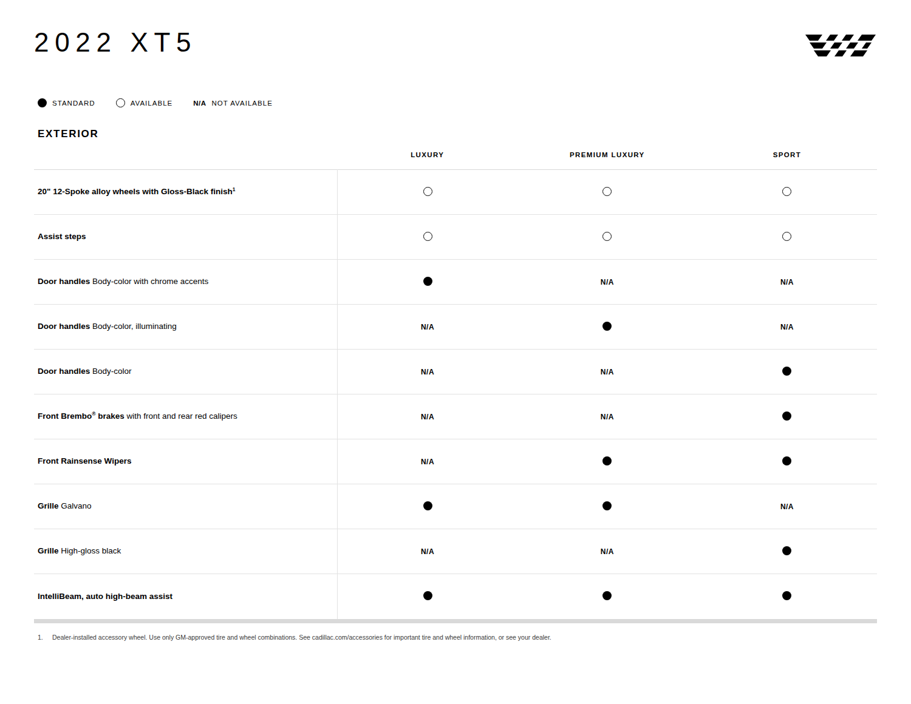2022 XT5
Standard Available N/A Not available
Exterior
| Feature | Luxury | Premium Luxury | Sport |
| --- | --- | --- | --- |
| 20" 12-Spoke alloy wheels with Gloss-Black finish 1 | | | |
| Assist steps | | | |
| Door handles Body-color with chrome accents | | N/A | N/A |
| Door handles Body-color, illuminating | N/A | | N/A |
| Door handles Body-color | N/A | N/A | |
| Front Brembo ® brakes with front and rear red calipers | N/A | N/A | |
| Front Rainsense Wipers | N/A | | |
| Grille Galvano | | | N/A |
| Grille High-gloss black | N/A | N/A | |
| IntelliBeam, auto high-beam assist | | | |
1. Dealer-installed accessory wheel. Use only GM-approved tire and wheel combinations. See cadillac.com/accessories for important tire and wheel information, or see your dealer.